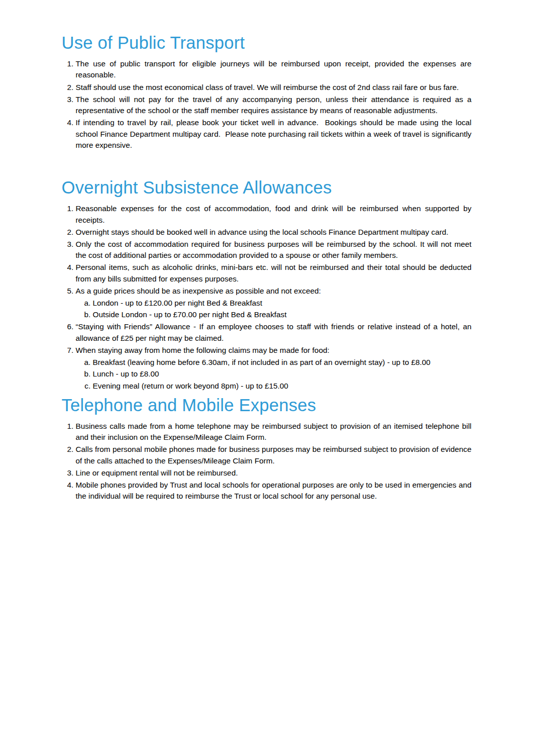Use of Public Transport
The use of public transport for eligible journeys will be reimbursed upon receipt, provided the expenses are reasonable.
Staff should use the most economical class of travel. We will reimburse the cost of 2nd class rail fare or bus fare.
The school will not pay for the travel of any accompanying person, unless their attendance is required as a representative of the school or the staff member requires assistance by means of reasonable adjustments.
If intending to travel by rail, please book your ticket well in advance. Bookings should be made using the local school Finance Department multipay card. Please note purchasing rail tickets within a week of travel is significantly more expensive.
Overnight Subsistence Allowances
Reasonable expenses for the cost of accommodation, food and drink will be reimbursed when supported by receipts.
Overnight stays should be booked well in advance using the local schools Finance Department multipay card.
Only the cost of accommodation required for business purposes will be reimbursed by the school. It will not meet the cost of additional parties or accommodation provided to a spouse or other family members.
Personal items, such as alcoholic drinks, mini-bars etc. will not be reimbursed and their total should be deducted from any bills submitted for expenses purposes.
As a guide prices should be as inexpensive as possible and not exceed:
London - up to £120.00 per night Bed & Breakfast
Outside London - up to £70.00 per night Bed & Breakfast
“Staying with Friends” Allowance - If an employee chooses to staff with friends or relative instead of a hotel, an allowance of £25 per night may be claimed.
When staying away from home the following claims may be made for food:
Breakfast (leaving home before 6.30am, if not included in as part of an overnight stay) - up to £8.00
Lunch - up to £8.00
Evening meal (return or work beyond 8pm) - up to £15.00
Telephone and Mobile Expenses
Business calls made from a home telephone may be reimbursed subject to provision of an itemised telephone bill and their inclusion on the Expense/Mileage Claim Form.
Calls from personal mobile phones made for business purposes may be reimbursed subject to provision of evidence of the calls attached to the Expenses/Mileage Claim Form.
Line or equipment rental will not be reimbursed.
Mobile phones provided by Trust and local schools for operational purposes are only to be used in emergencies and the individual will be required to reimburse the Trust or local school for any personal use.